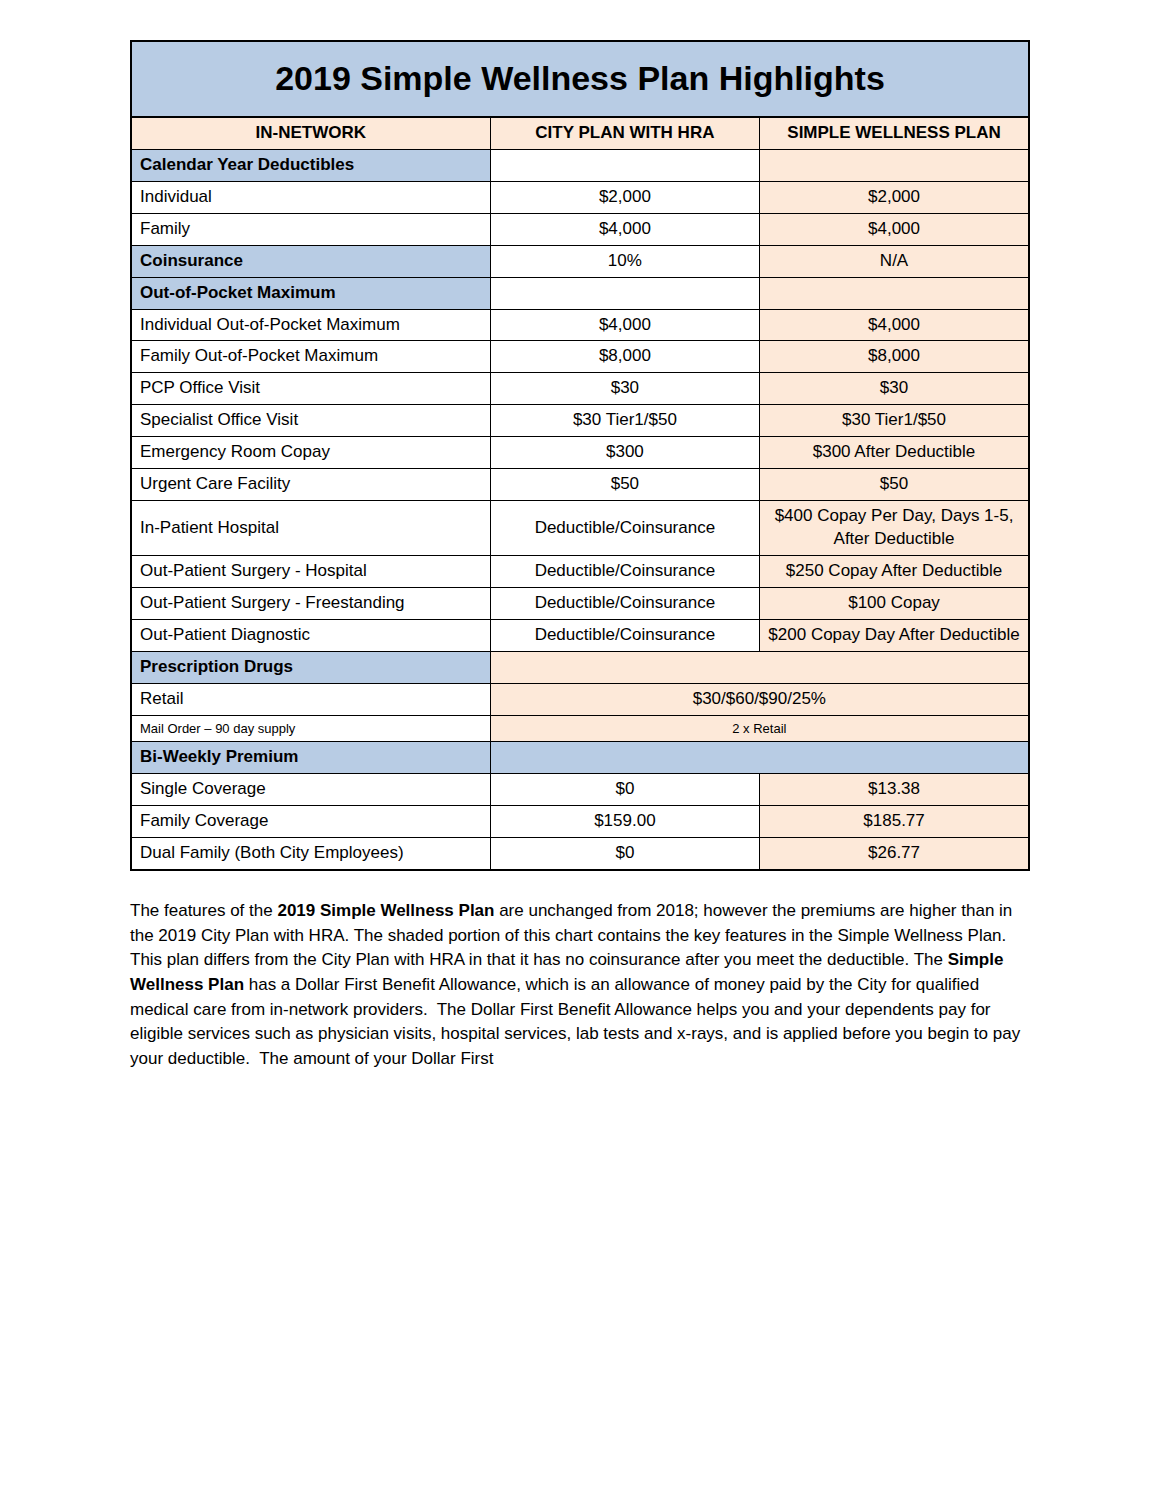2019 Simple Wellness Plan Highlights
| IN-NETWORK | CITY PLAN WITH HRA | SIMPLE WELLNESS PLAN |
| --- | --- | --- |
| Calendar Year Deductibles | | |
| Individual | $2,000 | $2,000 |
| Family | $4,000 | $4,000 |
| Coinsurance | 10% | N/A |
| Out-of-Pocket Maximum | | |
| Individual Out-of-Pocket Maximum | $4,000 | $4,000 |
| Family Out-of-Pocket Maximum | $8,000 | $8,000 |
| PCP Office Visit | $30 | $30 |
| Specialist Office Visit | $30 Tier1/$50 | $30 Tier1/$50 |
| Emergency Room Copay | $300 | $300 After Deductible |
| Urgent Care Facility | $50 | $50 |
| In-Patient Hospital | Deductible/Coinsurance | $400 Copay Per Day, Days 1-5, After Deductible |
| Out-Patient Surgery - Hospital | Deductible/Coinsurance | $250 Copay After Deductible |
| Out-Patient Surgery - Freestanding | Deductible/Coinsurance | $100 Copay |
| Out-Patient Diagnostic | Deductible/Coinsurance | $200 Copay Day After Deductible |
| Prescription Drugs | |
| Retail | $30/$60/$90/25% |
| Mail Order – 90 day supply | 2 x Retail |
| Bi-Weekly Premium | |
| Single Coverage | $0 | $13.38 |
| Family Coverage | $159.00 | $185.77 |
| Dual Family (Both City Employees) | $0 | $26.77 |
The features of the 2019 Simple Wellness Plan are unchanged from 2018; however the premiums are higher than in the 2019 City Plan with HRA. The shaded portion of this chart contains the key features in the Simple Wellness Plan. This plan differs from the City Plan with HRA in that it has no coinsurance after you meet the deductible. The Simple Wellness Plan has a Dollar First Benefit Allowance, which is an allowance of money paid by the City for qualified medical care from in-network providers. The Dollar First Benefit Allowance helps you and your dependents pay for eligible services such as physician visits, hospital services, lab tests and x-rays, and is applied before you begin to pay your deductible. The amount of your Dollar First